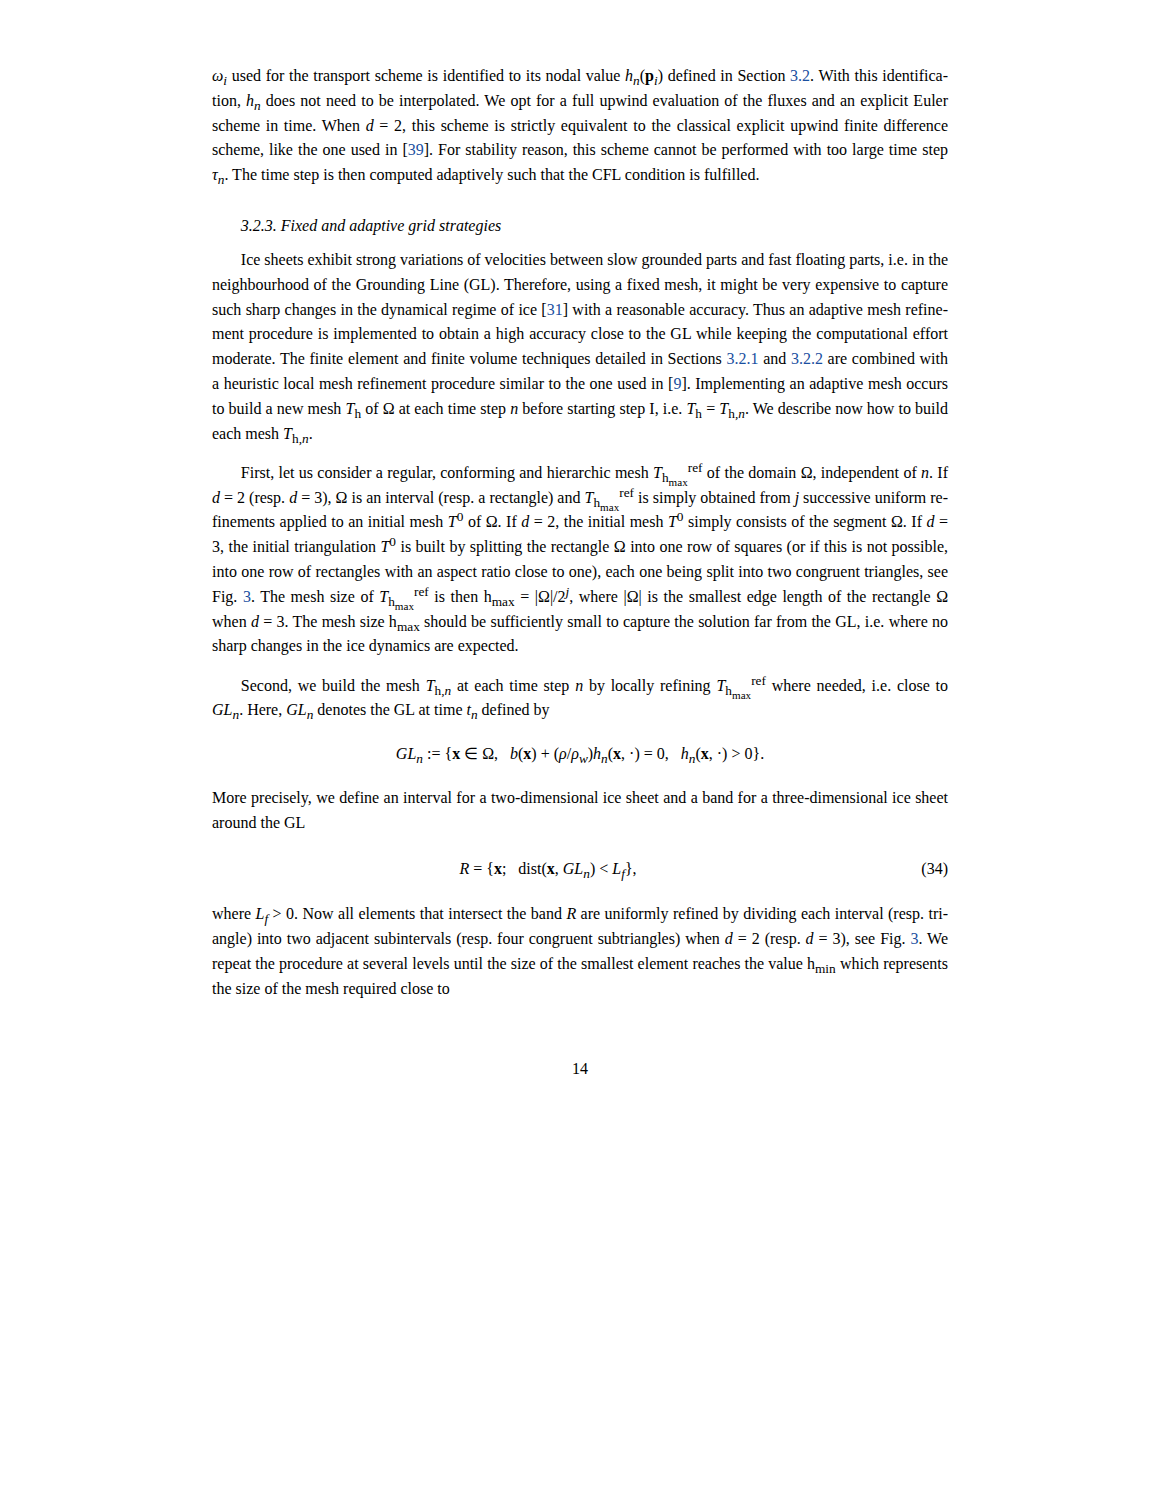ωi used for the transport scheme is identified to its nodal value hn(pi) defined in Section 3.2. With this identification, hn does not need to be interpolated. We opt for a full upwind evaluation of the fluxes and an explicit Euler scheme in time. When d = 2, this scheme is strictly equivalent to the classical explicit upwind finite difference scheme, like the one used in [39]. For stability reason, this scheme cannot be performed with too large time step τn. The time step is then computed adaptively such that the CFL condition is fulfilled.
3.2.3. Fixed and adaptive grid strategies
Ice sheets exhibit strong variations of velocities between slow grounded parts and fast floating parts, i.e. in the neighbourhood of the Grounding Line (GL). Therefore, using a fixed mesh, it might be very expensive to capture such sharp changes in the dynamical regime of ice [31] with a reasonable accuracy. Thus an adaptive mesh refinement procedure is implemented to obtain a high accuracy close to the GL while keeping the computational effort moderate. The finite element and finite volume techniques detailed in Sections 3.2.1 and 3.2.2 are combined with a heuristic local mesh refinement procedure similar to the one used in [9]. Implementing an adaptive mesh occurs to build a new mesh Th of Ω at each time step n before starting step I, i.e. Th = Th,n. We describe now how to build each mesh Th,n.
First, let us consider a regular, conforming and hierarchic mesh Thmaxref of the domain Ω, independent of n. If d = 2 (resp. d = 3), Ω is an interval (resp. a rectangle) and Thmaxref is simply obtained from j successive uniform refinements applied to an initial mesh T0 of Ω. If d = 2, the initial mesh T0 simply consists of the segment Ω. If d = 3, the initial triangulation T0 is built by splitting the rectangle Ω into one row of squares (or if this is not possible, into one row of rectangles with an aspect ratio close to one), each one being split into two congruent triangles, see Fig. 3. The mesh size of Thmaxref is then hmax = |Ω|/2j, where |Ω| is the smallest edge length of the rectangle Ω when d = 3. The mesh size hmax should be sufficiently small to capture the solution far from the GL, i.e. where no sharp changes in the ice dynamics are expected.
Second, we build the mesh Th,n at each time step n by locally refining Thmaxref where needed, i.e. close to GLn. Here, GLn denotes the GL at time tn defined by
GLn := {x ∈ Ω, b(x) + (ρ/ρw)hn(x, ·) = 0, hn(x, ·) > 0}.
More precisely, we define an interval for a two-dimensional ice sheet and a band for a three-dimensional ice sheet around the GL
R = {x; dist(x, GLn) < Lf},
(34)
where Lf > 0. Now all elements that intersect the band R are uniformly refined by dividing each interval (resp. triangle) into two adjacent subintervals (resp. four congruent subtriangles) when d = 2 (resp. d = 3), see Fig. 3. We repeat the procedure at several levels until the size of the smallest element reaches the value hmin which represents the size of the mesh required close to
14